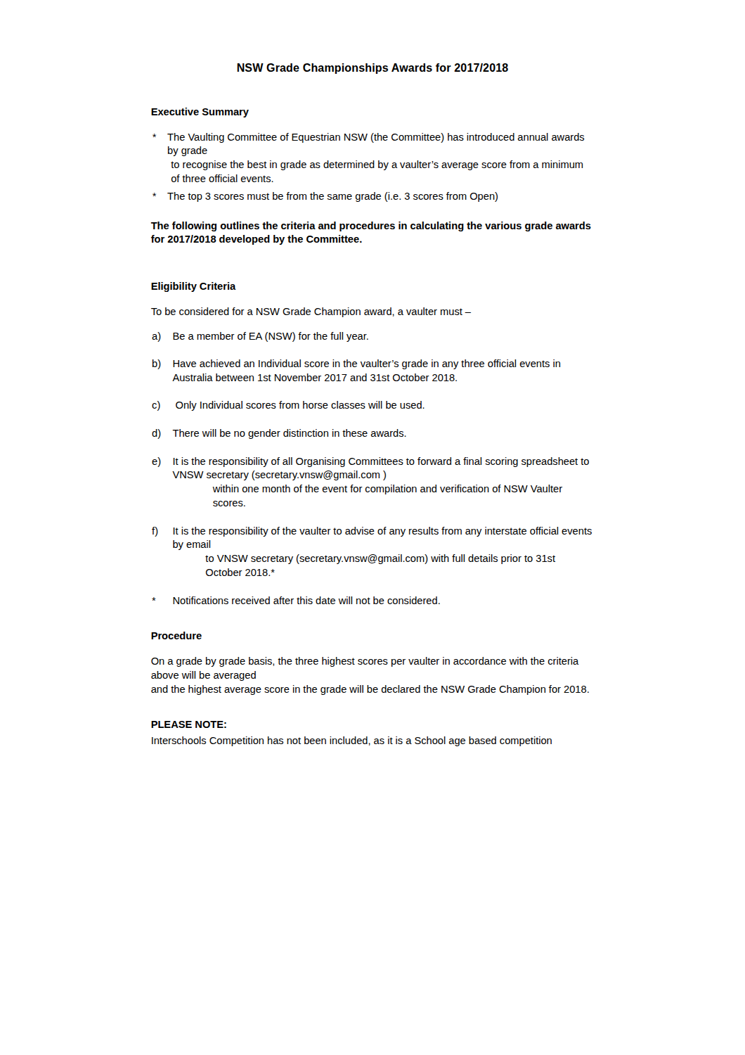NSW Grade Championships Awards for 2017/2018
Executive Summary
The Vaulting Committee of Equestrian NSW (the Committee) has introduced annual awards by grade to recognise the best in grade as determined by a vaulter’s average score from a minimum of three official events.
The top 3 scores must be from the same grade (i.e. 3 scores from Open)
The following outlines the criteria and procedures in calculating the various grade awards for 2017/2018 developed by the Committee.
Eligibility Criteria
To be considered for a NSW Grade Champion award, a vaulter must –
a) Be a member of EA (NSW) for the full year.
b) Have achieved an Individual score in the vaulter’s grade in any three official events in Australia between 1st November 2017 and 31st October 2018.
c) Only Individual scores from horse classes will be used.
d) There will be no gender distinction in these awards.
e) It is the responsibility of all Organising Committees to forward a final scoring spreadsheet to VNSW secretary (secretary.vnsw@gmail.com ) within one month of the event for compilation and verification of NSW Vaulter scores.
f) It is the responsibility of the vaulter to advise of any results from any interstate official events by email to VNSW secretary (secretary.vnsw@gmail.com) with full details prior to 31st October 2018.*
*Notifications received after this date will not be considered.
Procedure
On a grade by grade basis, the three highest scores per vaulter in accordance with the criteria above will be averaged
and the highest average score in the grade will be declared the NSW Grade Champion for 2018.
PLEASE NOTE:
Interschools Competition has not been included, as it is a School age based competition